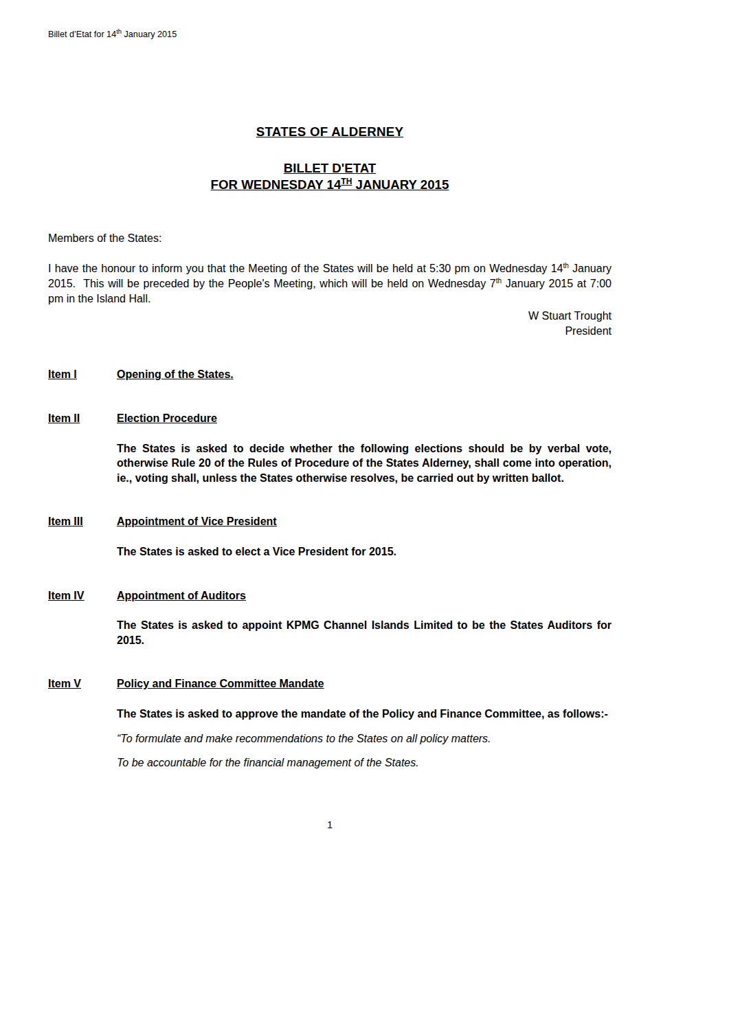Billet d’Etat for 14th January 2015
STATES OF ALDERNEY
BILLET D'ETAT
FOR WEDNESDAY 14TH JANUARY 2015
Members of the States:
I have the honour to inform you that the Meeting of the States will be held at 5:30 pm on Wednesday 14th January 2015. This will be preceded by the People's Meeting, which will be held on Wednesday 7th January 2015 at 7:00 pm in the Island Hall.
W Stuart Trought
President
Item l Opening of the States.
Item II Election Procedure
The States is asked to decide whether the following elections should be by verbal vote, otherwise Rule 20 of the Rules of Procedure of the States Alderney, shall come into operation, ie., voting shall, unless the States otherwise resolves, be carried out by written ballot.
Item III Appointment of Vice President
The States is asked to elect a Vice President for 2015.
Item IV Appointment of Auditors
The States is asked to appoint KPMG Channel Islands Limited to be the States Auditors for 2015.
Item V Policy and Finance Committee Mandate
The States is asked to approve the mandate of the Policy and Finance Committee, as follows:-
“To formulate and make recommendations to the States on all policy matters.
To be accountable for the financial management of the States.
1